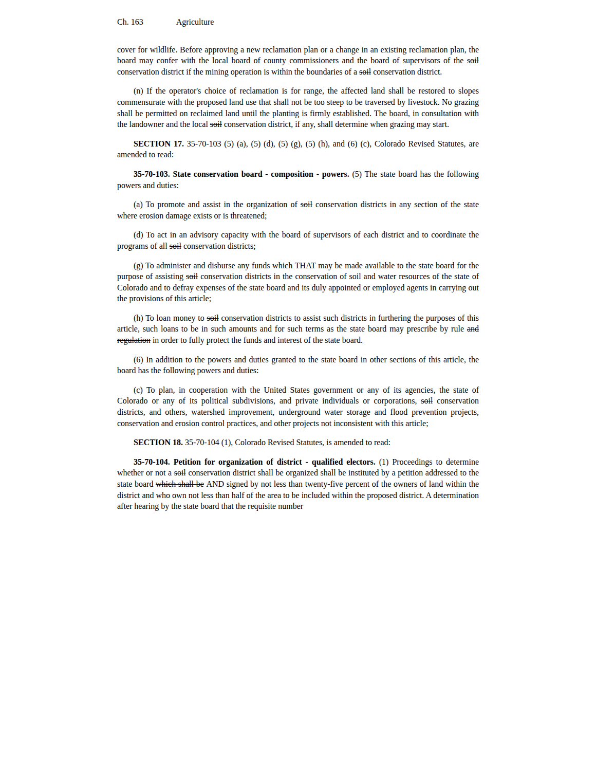Ch. 163
Agriculture
cover for wildlife. Before approving a new reclamation plan or a change in an existing reclamation plan, the board may confer with the local board of county commissioners and the board of supervisors of the soil conservation district if the mining operation is within the boundaries of a soil conservation district.
(n) If the operator's choice of reclamation is for range, the affected land shall be restored to slopes commensurate with the proposed land use that shall not be too steep to be traversed by livestock. No grazing shall be permitted on reclaimed land until the planting is firmly established. The board, in consultation with the landowner and the local soil conservation district, if any, shall determine when grazing may start.
SECTION 17. 35-70-103 (5) (a), (5) (d), (5) (g), (5) (h), and (6) (c), Colorado Revised Statutes, are amended to read:
35-70-103. State conservation board - composition - powers. (5) The state board has the following powers and duties:
(a) To promote and assist in the organization of soil conservation districts in any section of the state where erosion damage exists or is threatened;
(d) To act in an advisory capacity with the board of supervisors of each district and to coordinate the programs of all soil conservation districts;
(g) To administer and disburse any funds which THAT may be made available to the state board for the purpose of assisting soil conservation districts in the conservation of soil and water resources of the state of Colorado and to defray expenses of the state board and its duly appointed or employed agents in carrying out the provisions of this article;
(h) To loan money to soil conservation districts to assist such districts in furthering the purposes of this article, such loans to be in such amounts and for such terms as the state board may prescribe by rule and regulation in order to fully protect the funds and interest of the state board.
(6) In addition to the powers and duties granted to the state board in other sections of this article, the board has the following powers and duties:
(c) To plan, in cooperation with the United States government or any of its agencies, the state of Colorado or any of its political subdivisions, and private individuals or corporations, soil conservation districts, and others, watershed improvement, underground water storage and flood prevention projects, conservation and erosion control practices, and other projects not inconsistent with this article;
SECTION 18. 35-70-104 (1), Colorado Revised Statutes, is amended to read:
35-70-104. Petition for organization of district - qualified electors. (1) Proceedings to determine whether or not a soil conservation district shall be organized shall be instituted by a petition addressed to the state board which shall be AND signed by not less than twenty-five percent of the owners of land within the district and who own not less than half of the area to be included within the proposed district. A determination after hearing by the state board that the requisite number